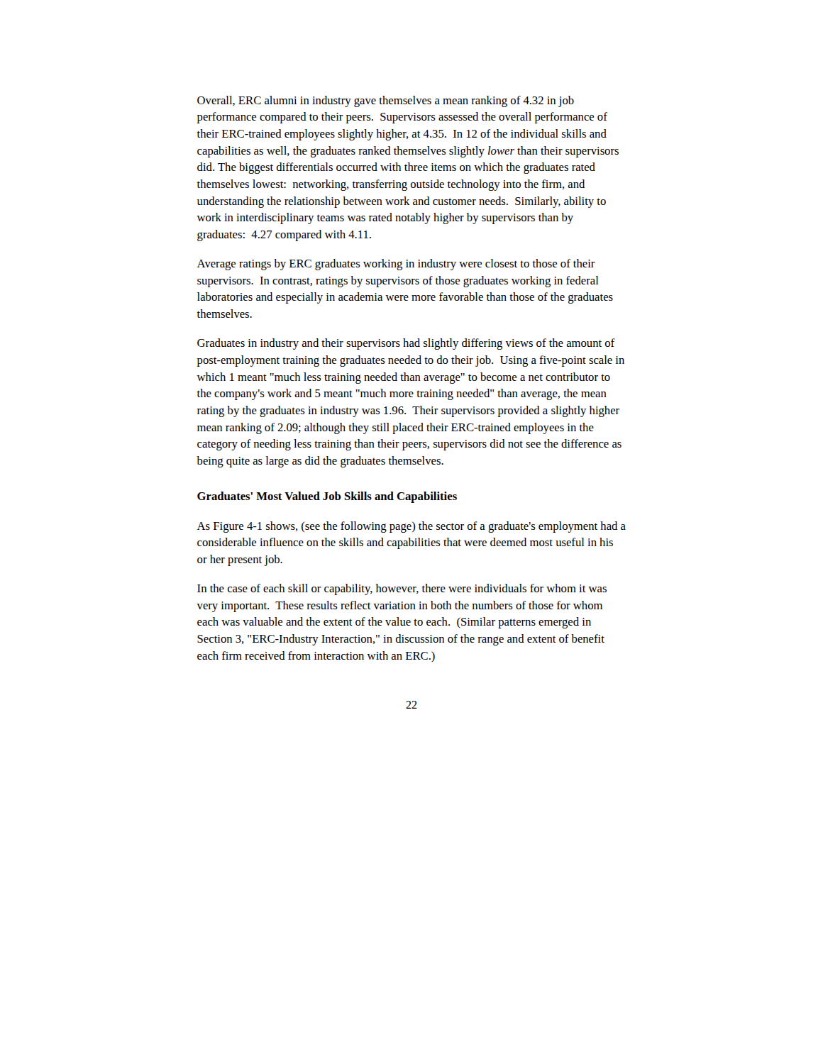Overall, ERC alumni in industry gave themselves a mean ranking of 4.32 in job performance compared to their peers. Supervisors assessed the overall performance of their ERC-trained employees slightly higher, at 4.35. In 12 of the individual skills and capabilities as well, the graduates ranked themselves slightly lower than their supervisors did. The biggest differentials occurred with three items on which the graduates rated themselves lowest: networking, transferring outside technology into the firm, and understanding the relationship between work and customer needs. Similarly, ability to work in interdisciplinary teams was rated notably higher by supervisors than by graduates: 4.27 compared with 4.11.
Average ratings by ERC graduates working in industry were closest to those of their supervisors. In contrast, ratings by supervisors of those graduates working in federal laboratories and especially in academia were more favorable than those of the graduates themselves.
Graduates in industry and their supervisors had slightly differing views of the amount of post-employment training the graduates needed to do their job. Using a five-point scale in which 1 meant "much less training needed than average" to become a net contributor to the company's work and 5 meant "much more training needed" than average, the mean rating by the graduates in industry was 1.96. Their supervisors provided a slightly higher mean ranking of 2.09; although they still placed their ERC-trained employees in the category of needing less training than their peers, supervisors did not see the difference as being quite as large as did the graduates themselves.
Graduates' Most Valued Job Skills and Capabilities
As Figure 4-1 shows, (see the following page) the sector of a graduate's employment had a considerable influence on the skills and capabilities that were deemed most useful in his or her present job.
In the case of each skill or capability, however, there were individuals for whom it was very important. These results reflect variation in both the numbers of those for whom each was valuable and the extent of the value to each. (Similar patterns emerged in Section 3, "ERC-Industry Interaction," in discussion of the range and extent of benefit each firm received from interaction with an ERC.)
22